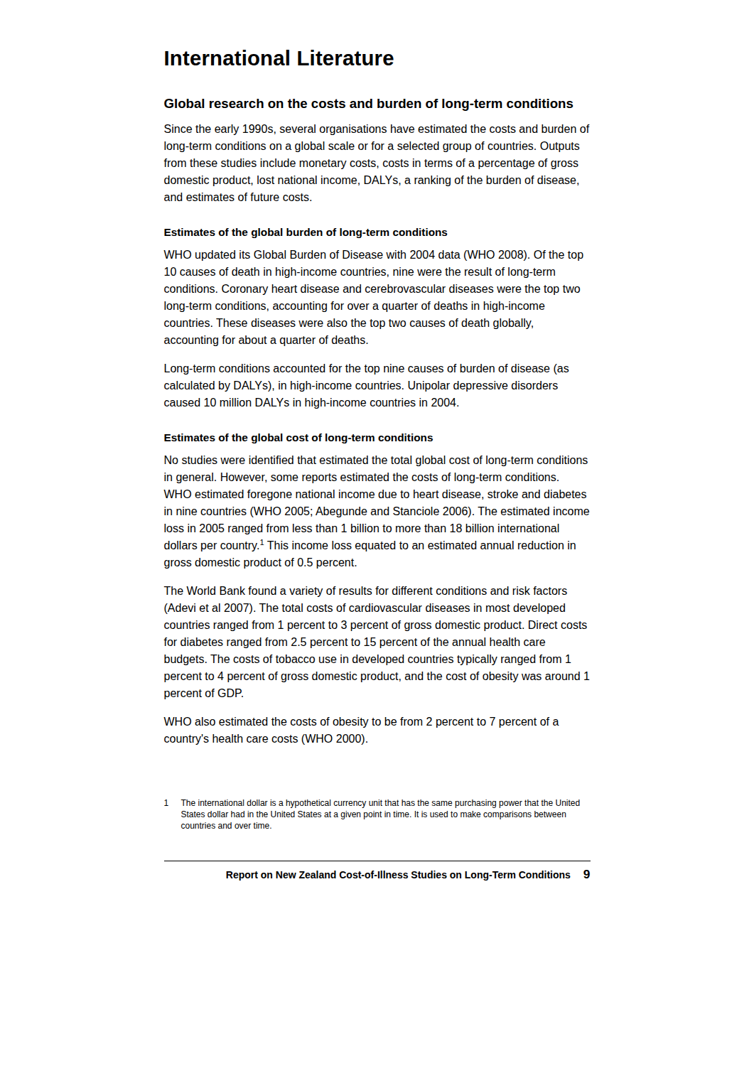International Literature
Global research on the costs and burden of long-term conditions
Since the early 1990s, several organisations have estimated the costs and burden of long-term conditions on a global scale or for a selected group of countries. Outputs from these studies include monetary costs, costs in terms of a percentage of gross domestic product, lost national income, DALYs, a ranking of the burden of disease, and estimates of future costs.
Estimates of the global burden of long-term conditions
WHO updated its Global Burden of Disease with 2004 data (WHO 2008). Of the top 10 causes of death in high-income countries, nine were the result of long-term conditions. Coronary heart disease and cerebrovascular diseases were the top two long-term conditions, accounting for over a quarter of deaths in high-income countries. These diseases were also the top two causes of death globally, accounting for about a quarter of deaths.
Long-term conditions accounted for the top nine causes of burden of disease (as calculated by DALYs), in high-income countries. Unipolar depressive disorders caused 10 million DALYs in high-income countries in 2004.
Estimates of the global cost of long-term conditions
No studies were identified that estimated the total global cost of long-term conditions in general. However, some reports estimated the costs of long-term conditions. WHO estimated foregone national income due to heart disease, stroke and diabetes in nine countries (WHO 2005; Abegunde and Stanciole 2006). The estimated income loss in 2005 ranged from less than 1 billion to more than 18 billion international dollars per country.1 This income loss equated to an estimated annual reduction in gross domestic product of 0.5 percent.
The World Bank found a variety of results for different conditions and risk factors (Adevi et al 2007). The total costs of cardiovascular diseases in most developed countries ranged from 1 percent to 3 percent of gross domestic product. Direct costs for diabetes ranged from 2.5 percent to 15 percent of the annual health care budgets. The costs of tobacco use in developed countries typically ranged from 1 percent to 4 percent of gross domestic product, and the cost of obesity was around 1 percent of GDP.
WHO also estimated the costs of obesity to be from 2 percent to 7 percent of a country's health care costs (WHO 2000).
1
The international dollar is a hypothetical currency unit that has the same purchasing power that the United States dollar had in the United States at a given point in time. It is used to make comparisons between countries and over time.
Report on New Zealand Cost-of-Illness Studies on Long-Term Conditions 9